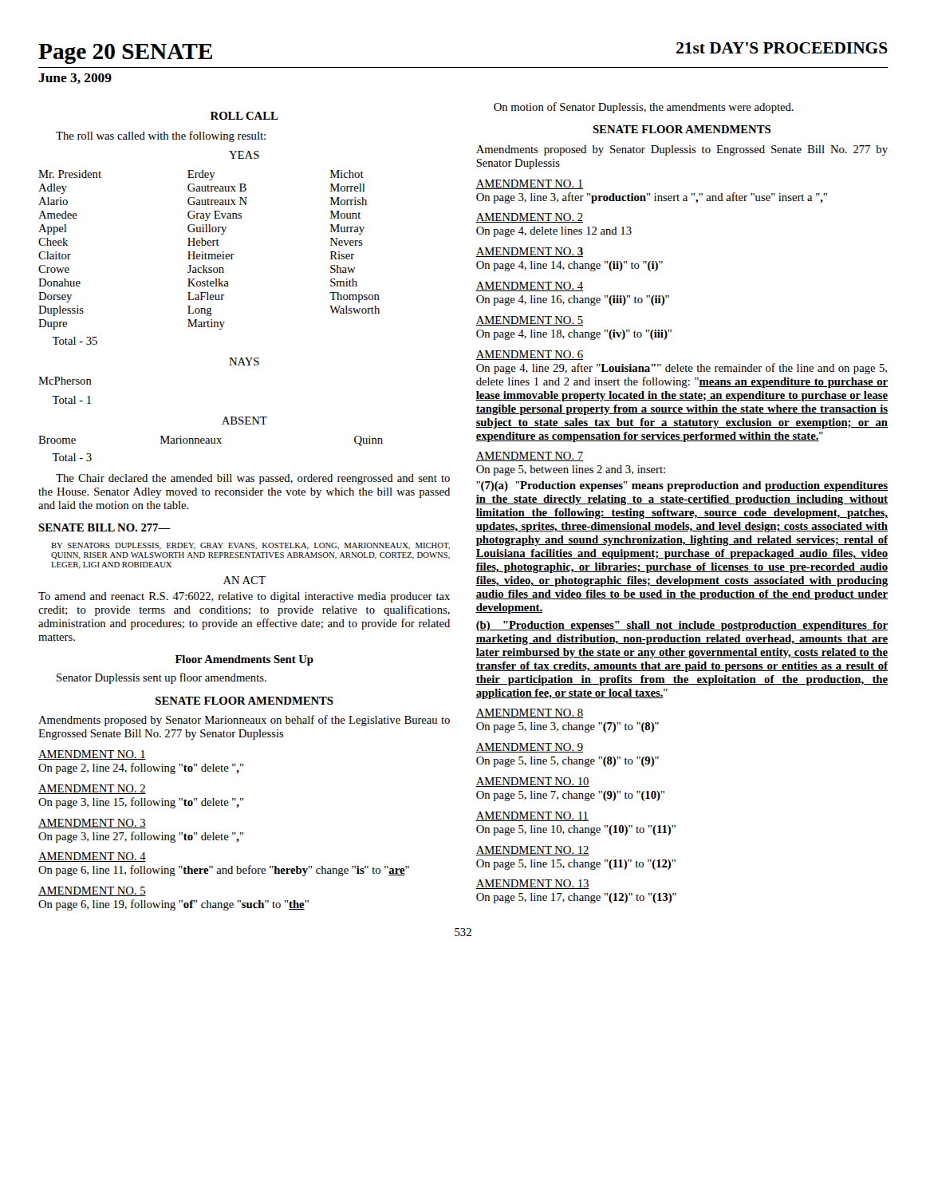Page 20 SENATE
21st DAY'S PROCEEDINGS
June 3, 2009
ROLL CALL
The roll was called with the following result:
YEAS
| Mr. President | Erdey | Michot |
| Adley | Gautreaux B | Morrell |
| Alario | Gautreaux N | Morrish |
| Amedee | Gray Evans | Mount |
| Appel | Guillory | Murray |
| Cheek | Hebert | Nevers |
| Claitor | Heitmeier | Riser |
| Crowe | Jackson | Shaw |
| Donahue | Kostelka | Smith |
| Dorsey | LaFleur | Thompson |
| Duplessis | Long | Walsworth |
| Dupre | Martiny | |
Total - 35
NAYS
McPherson
Total - 1
ABSENT
| Broome | Marionneaux | Quinn |
Total - 3
The Chair declared the amended bill was passed, ordered reengrossed and sent to the House. Senator Adley moved to reconsider the vote by which the bill was passed and laid the motion on the table.
SENATE BILL NO. 277—
BY SENATORS DUPLESSIS, ERDEY, GRAY EVANS, KOSTELKA, LONG, MARIONNEAUX, MICHOT, QUINN, RISER AND WALSWORTH AND REPRESENTATIVES ABRAMSON, ARNOLD, CORTEZ, DOWNS, LEGER, LIGI AND ROBIDEAUX
AN ACT
To amend and reenact R.S. 47:6022, relative to digital interactive media producer tax credit; to provide terms and conditions; to provide relative to qualifications, administration and procedures; to provide an effective date; and to provide for related matters.
Floor Amendments Sent Up
Senator Duplessis sent up floor amendments.
SENATE FLOOR AMENDMENTS
Amendments proposed by Senator Marionneaux on behalf of the Legislative Bureau to Engrossed Senate Bill No. 277 by Senator Duplessis
AMENDMENT NO. 1
On page 2, line 24, following "to" delete ","
AMENDMENT NO. 2
On page 3, line 15, following "to" delete ","
AMENDMENT NO. 3
On page 3, line 27, following "to" delete ","
AMENDMENT NO. 4
On page 6, line 11, following "there" and before "hereby" change "is" to "are"
AMENDMENT NO. 5
On page 6, line 19, following "of" change "such" to "the"
On motion of Senator Duplessis, the amendments were adopted.
SENATE FLOOR AMENDMENTS
Amendments proposed by Senator Duplessis to Engrossed Senate Bill No. 277 by Senator Duplessis
AMENDMENT NO. 1
On page 3, line 3, after "production" insert a "," and after "use" insert a ","
AMENDMENT NO. 2
On page 4, delete lines 12 and 13
AMENDMENT NO. 3
On page 4, line 14, change "(ii)" to "(i)"
AMENDMENT NO. 4
On page 4, line 16, change "(iii)" to "(ii)"
AMENDMENT NO. 5
On page 4, line 18, change "(iv)" to "(iii)"
AMENDMENT NO. 6
On page 4, line 29, after "Louisiana"" delete the remainder of the line and on page 5, delete lines 1 and 2 and insert the following: "means an expenditure to purchase or lease immovable property located in the state; an expenditure to purchase or lease tangible personal property from a source within the state where the transaction is subject to state sales tax but for a statutory exclusion or exemption; or an expenditure as compensation for services performed within the state."
AMENDMENT NO. 7
On page 5, between lines 2 and 3, insert:
"(7)(a) "Production expenses" means preproduction and production expenditures in the state directly relating to a state-certified production including without limitation the following: testing software, source code development, patches, updates, sprites, three-dimensional models, and level design; costs associated with photography and sound synchronization, lighting and related services; rental of Louisiana facilities and equipment; purchase of prepackaged audio files, video files, photographic, or libraries; purchase of licenses to use pre-recorded audio files, video, or photographic files; development costs associated with producing audio files and video files to be used in the production of the end product under development.
(b) "Production expenses" shall not include postproduction expenditures for marketing and distribution, non-production related overhead, amounts that are later reimbursed by the state or any other governmental entity, costs related to the transfer of tax credits, amounts that are paid to persons or entities as a result of their participation in profits from the exploitation of the production, the application fee, or state or local taxes."
AMENDMENT NO. 8
On page 5, line 3, change "(7)" to "(8)"
AMENDMENT NO. 9
On page 5, line 5, change "(8)" to "(9)"
AMENDMENT NO. 10
On page 5, line 7, change "(9)" to "(10)"
AMENDMENT NO. 11
On page 5, line 10, change "(10)" to "(11)"
AMENDMENT NO. 12
On page 5, line 15, change "(11)" to "(12)"
AMENDMENT NO. 13
On page 5, line 17, change "(12)" to "(13)"
532